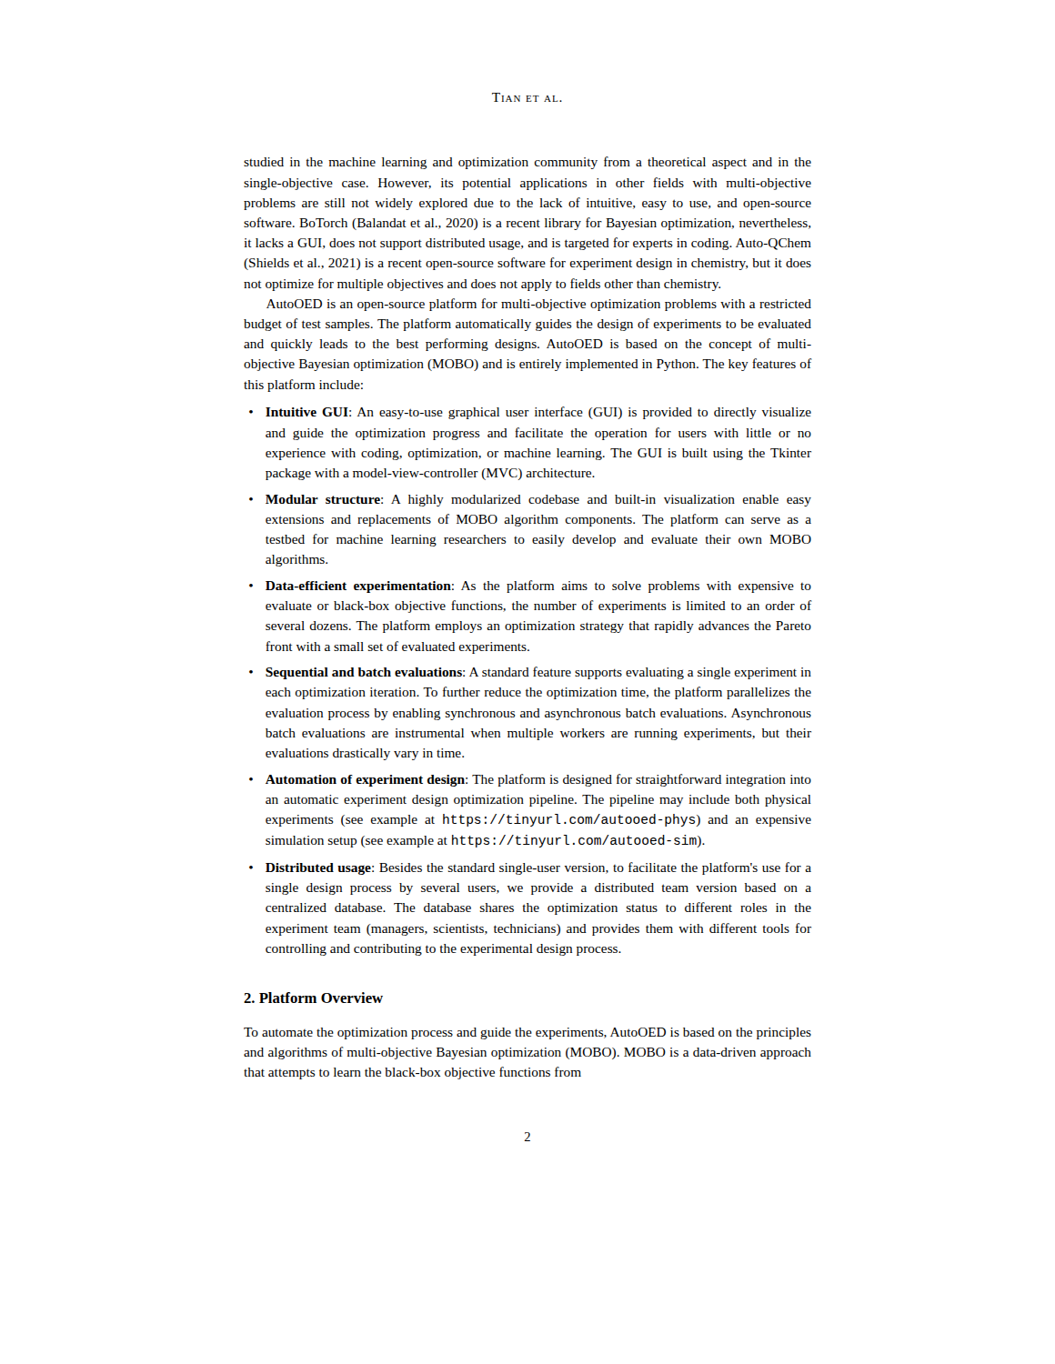Tian et al.
studied in the machine learning and optimization community from a theoretical aspect and in the single-objective case. However, its potential applications in other fields with multi-objective problems are still not widely explored due to the lack of intuitive, easy to use, and open-source software. BoTorch (Balandat et al., 2020) is a recent library for Bayesian optimization, nevertheless, it lacks a GUI, does not support distributed usage, and is targeted for experts in coding. Auto-QChem (Shields et al., 2021) is a recent open-source software for experiment design in chemistry, but it does not optimize for multiple objectives and does not apply to fields other than chemistry.
AutoOED is an open-source platform for multi-objective optimization problems with a restricted budget of test samples. The platform automatically guides the design of experiments to be evaluated and quickly leads to the best performing designs. AutoOED is based on the concept of multi-objective Bayesian optimization (MOBO) and is entirely implemented in Python. The key features of this platform include:
Intuitive GUI: An easy-to-use graphical user interface (GUI) is provided to directly visualize and guide the optimization progress and facilitate the operation for users with little or no experience with coding, optimization, or machine learning. The GUI is built using the Tkinter package with a model-view-controller (MVC) architecture.
Modular structure: A highly modularized codebase and built-in visualization enable easy extensions and replacements of MOBO algorithm components. The platform can serve as a testbed for machine learning researchers to easily develop and evaluate their own MOBO algorithms.
Data-efficient experimentation: As the platform aims to solve problems with expensive to evaluate or black-box objective functions, the number of experiments is limited to an order of several dozens. The platform employs an optimization strategy that rapidly advances the Pareto front with a small set of evaluated experiments.
Sequential and batch evaluations: A standard feature supports evaluating a single experiment in each optimization iteration. To further reduce the optimization time, the platform parallelizes the evaluation process by enabling synchronous and asynchronous batch evaluations. Asynchronous batch evaluations are instrumental when multiple workers are running experiments, but their evaluations drastically vary in time.
Automation of experiment design: The platform is designed for straightforward integration into an automatic experiment design optimization pipeline. The pipeline may include both physical experiments (see example at https://tinyurl.com/autooed-phys) and an expensive simulation setup (see example at https://tinyurl.com/autooed-sim).
Distributed usage: Besides the standard single-user version, to facilitate the platform's use for a single design process by several users, we provide a distributed team version based on a centralized database. The database shares the optimization status to different roles in the experiment team (managers, scientists, technicians) and provides them with different tools for controlling and contributing to the experimental design process.
2. Platform Overview
To automate the optimization process and guide the experiments, AutoOED is based on the principles and algorithms of multi-objective Bayesian optimization (MOBO). MOBO is a data-driven approach that attempts to learn the black-box objective functions from
2